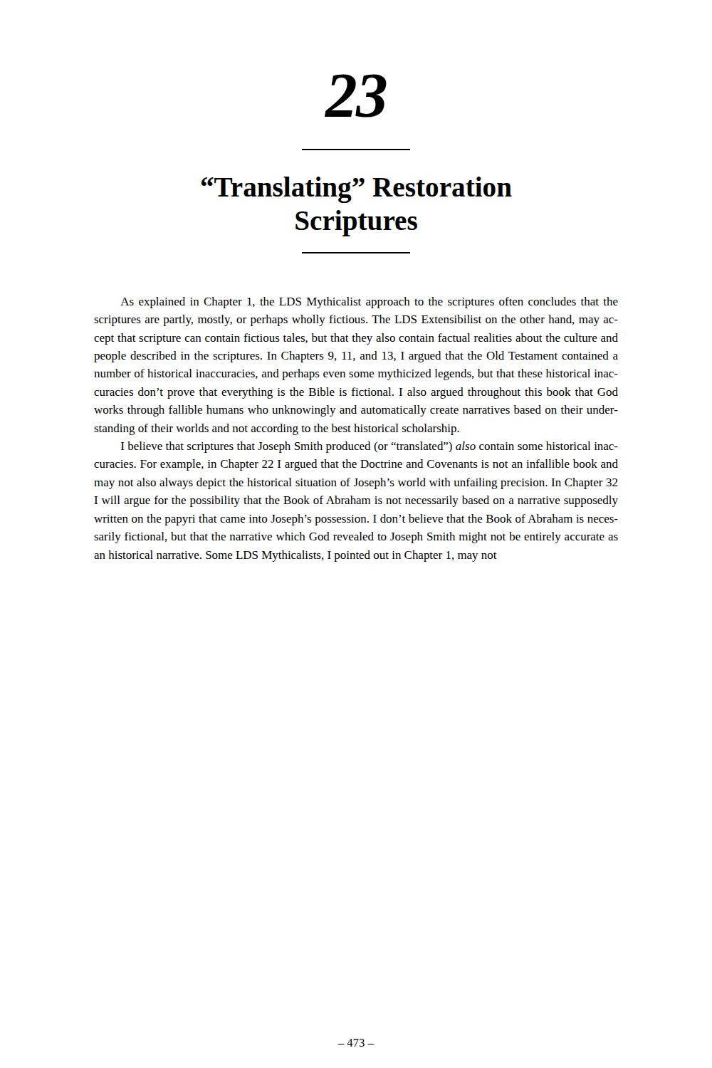23
“Translating” Restoration
Scriptures
As explained in Chapter 1, the LDS Mythicalist approach to the scriptures often concludes that the scriptures are partly, mostly, or perhaps wholly fictious. The LDS Extensibilist on the other hand, may accept that scripture can contain fictious tales, but that they also contain factual realities about the culture and people described in the scriptures. In Chapters 9, 11, and 13, I argued that the Old Testament contained a number of historical inaccuracies, and perhaps even some mythicized legends, but that these historical inaccuracies don’t prove that everything is the Bible is fictional. I also argued throughout this book that God works through fallible humans who unknowingly and automatically create narratives based on their understanding of their worlds and not according to the best historical scholarship.
I believe that scriptures that Joseph Smith produced (or “translated”) also contain some historical inaccuracies. For example, in Chapter 22 I argued that the Doctrine and Covenants is not an infallible book and may not also always depict the historical situation of Joseph’s world with unfailing precision. In Chapter 32 I will argue for the possibility that the Book of Abraham is not necessarily based on a narrative supposedly written on the papyri that came into Joseph’s possession. I don’t believe that the Book of Abraham is necessarily fictional, but that the narrative which God revealed to Joseph Smith might not be entirely accurate as an historical narrative. Some LDS Mythicalists, I pointed out in Chapter 1, may not
– 473 –